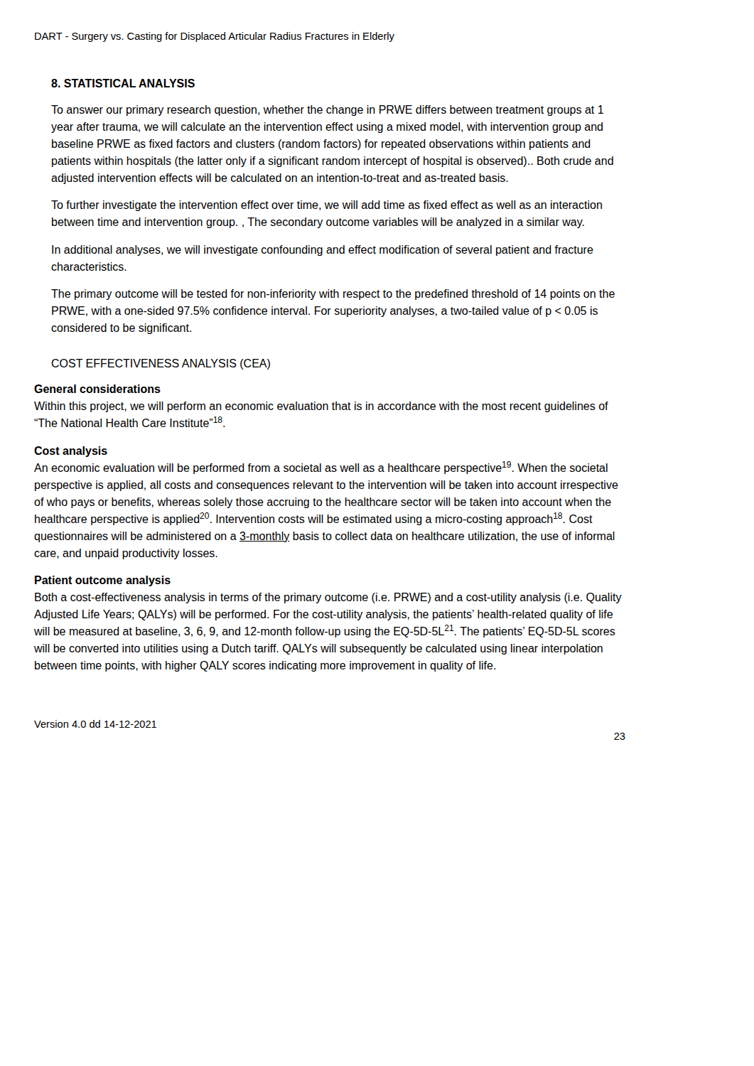DART - Surgery vs. Casting for Displaced Articular Radius Fractures in Elderly
8. STATISTICAL ANALYSIS
To answer our primary research question, whether the change in PRWE differs between treatment groups at 1 year after trauma, we will calculate an the intervention effect using a mixed model, with intervention group and baseline PRWE as fixed factors and clusters (random factors) for repeated observations within patients and patients within hospitals (the latter only if a significant random intercept of hospital is observed).. Both crude and adjusted intervention effects will be calculated on an intention-to-treat and as-treated basis.
To further investigate the intervention effect over time, we will add time as fixed effect as well as an interaction between time and intervention group. , The secondary outcome variables will be analyzed in a similar way.
In additional analyses, we will investigate confounding and effect modification of several patient and fracture characteristics.
The primary outcome will be tested for non-inferiority with respect to the predefined threshold of 14 points on the PRWE, with a one-sided 97.5% confidence interval. For superiority analyses, a two-tailed value of p < 0.05 is considered to be significant.
COST EFFECTIVENESS ANALYSIS (CEA)
General considerations
Within this project, we will perform an economic evaluation that is in accordance with the most recent guidelines of “The National Health Care Institute”18.
Cost analysis
An economic evaluation will be performed from a societal as well as a healthcare perspective19. When the societal perspective is applied, all costs and consequences relevant to the intervention will be taken into account irrespective of who pays or benefits, whereas solely those accruing to the healthcare sector will be taken into account when the healthcare perspective is applied20. Intervention costs will be estimated using a micro-costing approach18. Cost questionnaires will be administered on a 3-monthly basis to collect data on healthcare utilization, the use of informal care, and unpaid productivity losses.
Patient outcome analysis
Both a cost-effectiveness analysis in terms of the primary outcome (i.e. PRWE) and a cost-utility analysis (i.e. Quality Adjusted Life Years; QALYs) will be performed. For the cost-utility analysis, the patients’ health-related quality of life will be measured at baseline, 3, 6, 9, and 12-month follow-up using the EQ-5D-5L21. The patients’ EQ-5D-5L scores will be converted into utilities using a Dutch tariff. QALYs will subsequently be calculated using linear interpolation between time points, with higher QALY scores indicating more improvement in quality of life.
Version 4.0 dd 14-12-2021 23